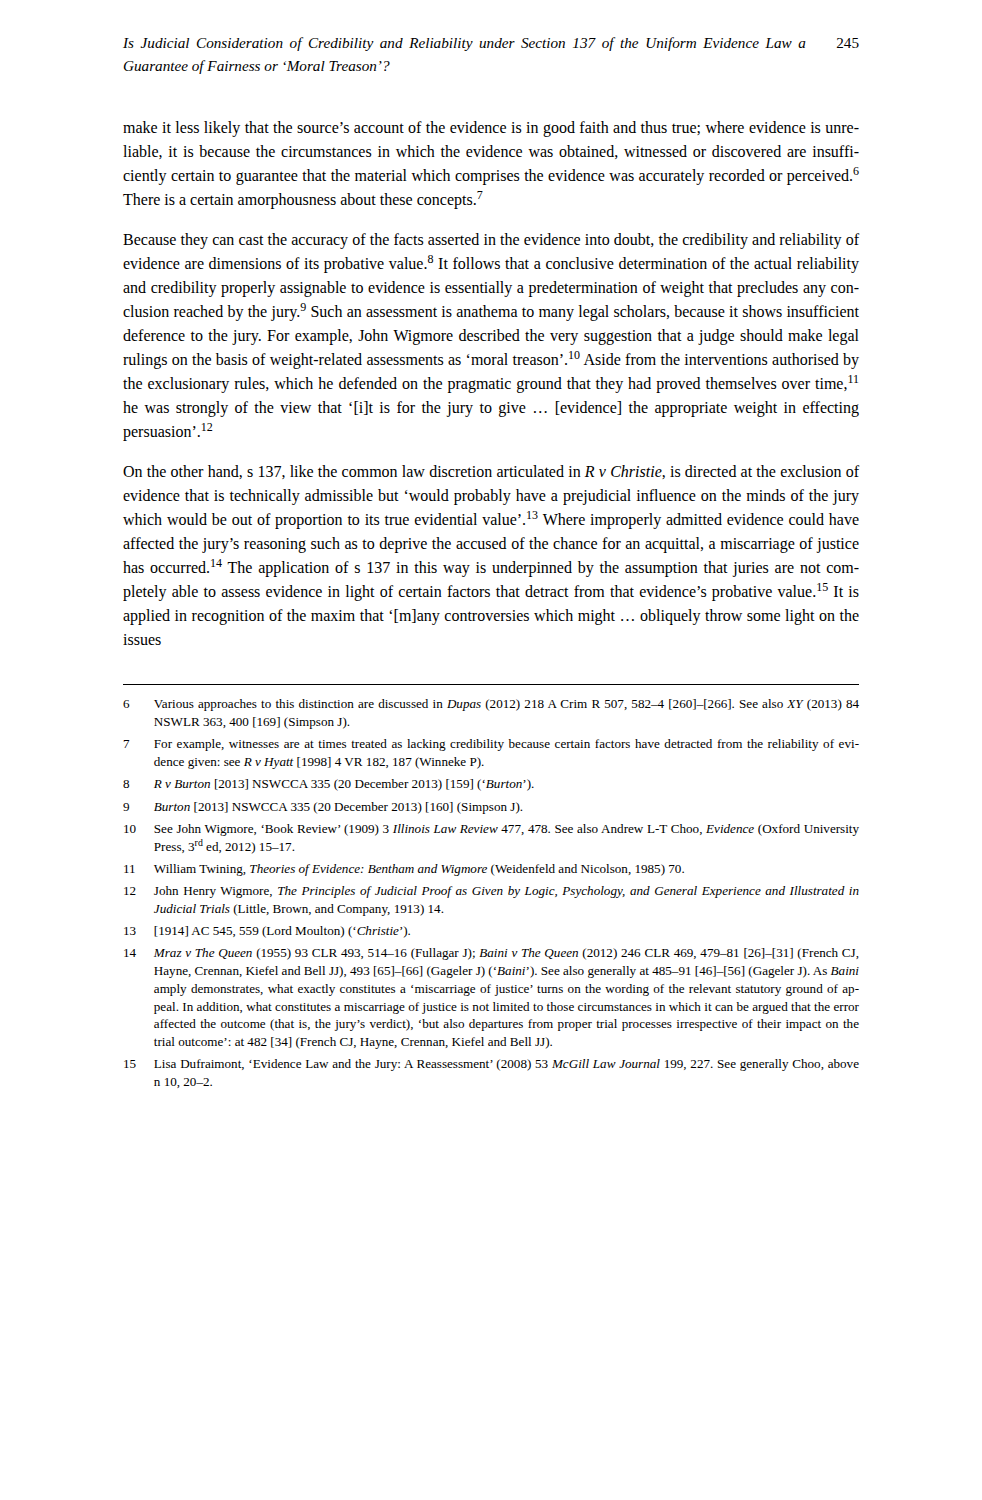Is Judicial Consideration of Credibility and Reliability under Section 137 of the Uniform Evidence Law a Guarantee of Fairness or ‘Moral Treason’? 245
make it less likely that the source’s account of the evidence is in good faith and thus true; where evidence is unreliable, it is because the circumstances in which the evidence was obtained, witnessed or discovered are insufficiently certain to guarantee that the material which comprises the evidence was accurately recorded or perceived.6 There is a certain amorphousness about these concepts.7
Because they can cast the accuracy of the facts asserted in the evidence into doubt, the credibility and reliability of evidence are dimensions of its probative value.8 It follows that a conclusive determination of the actual reliability and credibility properly assignable to evidence is essentially a predetermination of weight that precludes any conclusion reached by the jury.9 Such an assessment is anathema to many legal scholars, because it shows insufficient deference to the jury. For example, John Wigmore described the very suggestion that a judge should make legal rulings on the basis of weight-related assessments as ‘moral treason’.10 Aside from the interventions authorised by the exclusionary rules, which he defended on the pragmatic ground that they had proved themselves over time,11 he was strongly of the view that ‘[i]t is for the jury to give … [evidence] the appropriate weight in effecting persuasion’.12
On the other hand, s 137, like the common law discretion articulated in R v Christie, is directed at the exclusion of evidence that is technically admissible but ‘would probably have a prejudicial influence on the minds of the jury which would be out of proportion to its true evidential value’.13 Where improperly admitted evidence could have affected the jury’s reasoning such as to deprive the accused of the chance for an acquittal, a miscarriage of justice has occurred.14 The application of s 137 in this way is underpinned by the assumption that juries are not completely able to assess evidence in light of certain factors that detract from that evidence’s probative value.15 It is applied in recognition of the maxim that ‘[m]any controversies which might … obliquely throw some light on the issues
6 Various approaches to this distinction are discussed in Dupas (2012) 218 A Crim R 507, 582–4 [260]–[266]. See also XY (2013) 84 NSWLR 363, 400 [169] (Simpson J).
7 For example, witnesses are at times treated as lacking credibility because certain factors have detracted from the reliability of evidence given: see R v Hyatt [1998] 4 VR 182, 187 (Winneke P).
8 R v Burton [2013] NSWCCA 335 (20 December 2013) [159] (‘Burton’).
9 Burton [2013] NSWCCA 335 (20 December 2013) [160] (Simpson J).
10 See John Wigmore, ‘Book Review’ (1909) 3 Illinois Law Review 477, 478. See also Andrew L-T Choo, Evidence (Oxford University Press, 3rd ed, 2012) 15–17.
11 William Twining, Theories of Evidence: Bentham and Wigmore (Weidenfeld and Nicolson, 1985) 70.
12 John Henry Wigmore, The Principles of Judicial Proof as Given by Logic, Psychology, and General Experience and Illustrated in Judicial Trials (Little, Brown, and Company, 1913) 14.
13[1914] AC 545, 559 (Lord Moulton) (‘Christie’).
14 Mraz v The Queen (1955) 93 CLR 493, 514–16 (Fullagar J); Baini v The Queen (2012) 246 CLR 469, 479–81 [26]–[31] (French CJ, Hayne, Crennan, Kiefel and Bell JJ), 493 [65]–[66] (Gageler J) (‘Baini’). See also generally at 485–91 [46]–[56] (Gageler J). As Baini amply demonstrates, what exactly constitutes a ‘miscarriage of justice’ turns on the wording of the relevant statutory ground of appeal. In addition, what constitutes a miscarriage of justice is not limited to those circumstances in which it can be argued that the error affected the outcome (that is, the jury’s verdict), ‘but also departures from proper trial processes irrespective of their impact on the trial outcome’: at 482 [34] (French CJ, Hayne, Crennan, Kiefel and Bell JJ).
15 Lisa Dufraimont, ‘Evidence Law and the Jury: A Reassessment’ (2008) 53 McGill Law Journal 199, 227. See generally Choo, above n 10, 20–2.